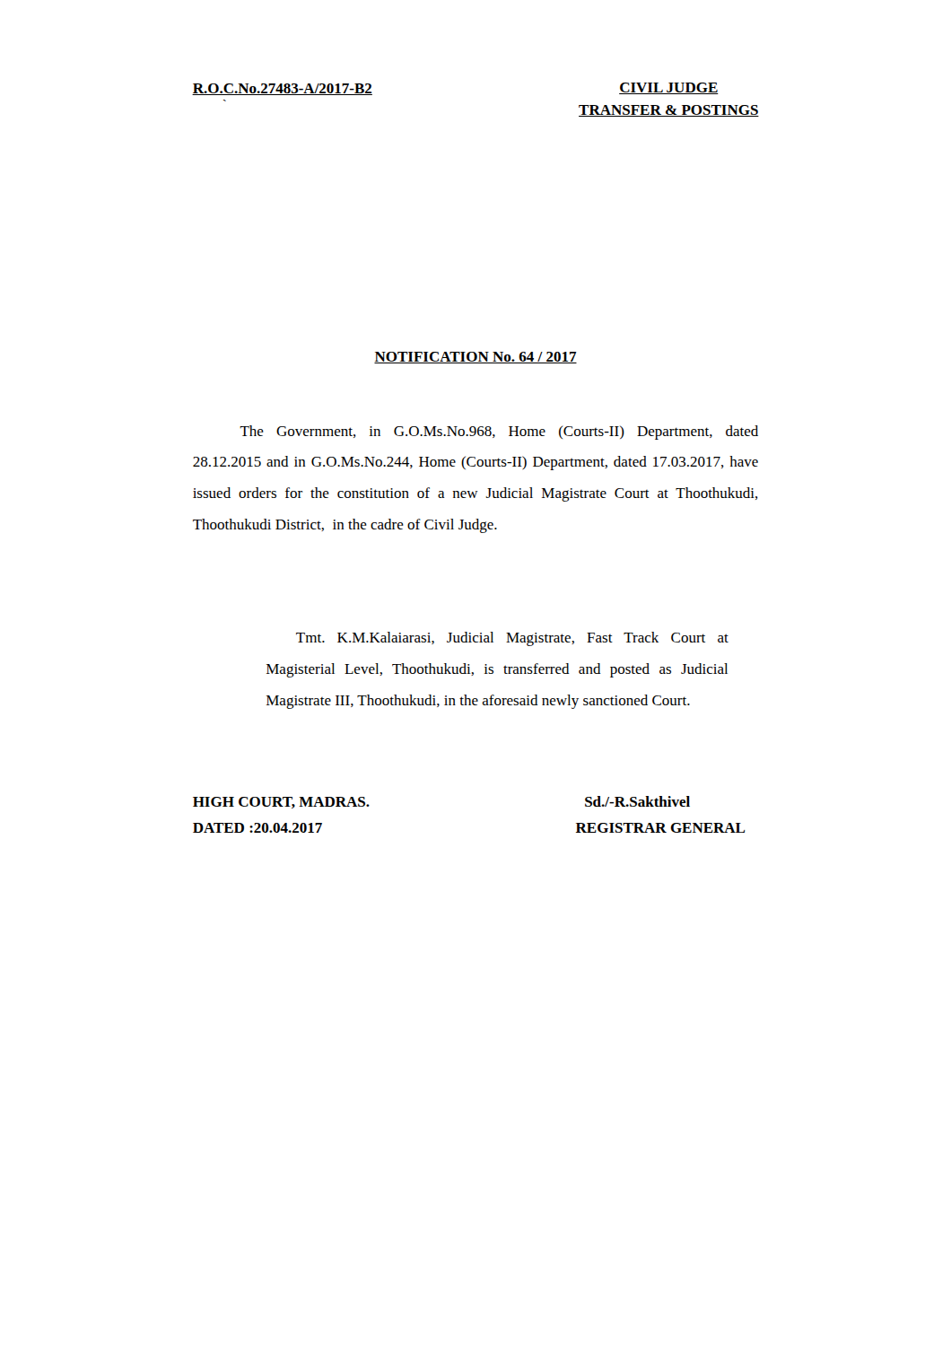R.O.C.No.27483-A/2017-B2
`
CIVIL JUDGE
TRANSFER & POSTINGS
NOTIFICATION No. 64 / 2017
The Government, in G.O.Ms.No.968, Home (Courts-II) Department, dated 28.12.2015 and in G.O.Ms.No.244, Home (Courts-II) Department, dated 17.03.2017, have issued orders for the constitution of a new Judicial Magistrate Court at Thoothukudi, Thoothukudi District, in the cadre of Civil Judge.
Tmt. K.M.Kalaiarasi, Judicial Magistrate, Fast Track Court at Magisterial Level, Thoothukudi, is transferred and posted as Judicial Magistrate III, Thoothukudi, in the aforesaid newly sanctioned Court.
HIGH COURT, MADRAS.
DATED :20.04.2017
Sd./-R.Sakthivel
REGISTRAR GENERAL